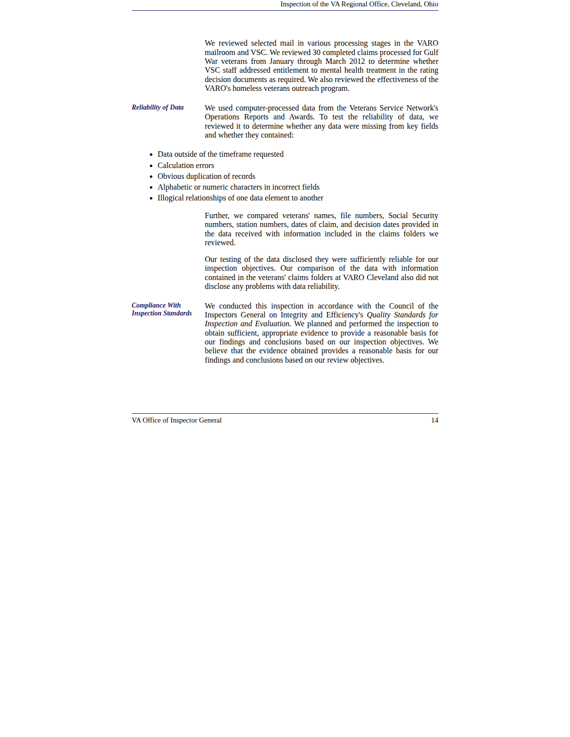Inspection of the VA Regional Office, Cleveland, Ohio
We reviewed selected mail in various processing stages in the VARO mailroom and VSC. We reviewed 30 completed claims processed for Gulf War veterans from January through March 2012 to determine whether VSC staff addressed entitlement to mental health treatment in the rating decision documents as required. We also reviewed the effectiveness of the VARO's homeless veterans outreach program.
Reliability of Data
We used computer-processed data from the Veterans Service Network's Operations Reports and Awards. To test the reliability of data, we reviewed it to determine whether any data were missing from key fields and whether they contained:
Data outside of the timeframe requested
Calculation errors
Obvious duplication of records
Alphabetic or numeric characters in incorrect fields
Illogical relationships of one data element to another
Further, we compared veterans' names, file numbers, Social Security numbers, station numbers, dates of claim, and decision dates provided in the data received with information included in the claims folders we reviewed.
Our testing of the data disclosed they were sufficiently reliable for our inspection objectives. Our comparison of the data with information contained in the veterans' claims folders at VARO Cleveland also did not disclose any problems with data reliability.
Compliance With Inspection Standards
We conducted this inspection in accordance with the Council of the Inspectors General on Integrity and Efficiency's Quality Standards for Inspection and Evaluation. We planned and performed the inspection to obtain sufficient, appropriate evidence to provide a reasonable basis for our findings and conclusions based on our inspection objectives. We believe that the evidence obtained provides a reasonable basis for our findings and conclusions based on our review objectives.
VA Office of Inspector General 14